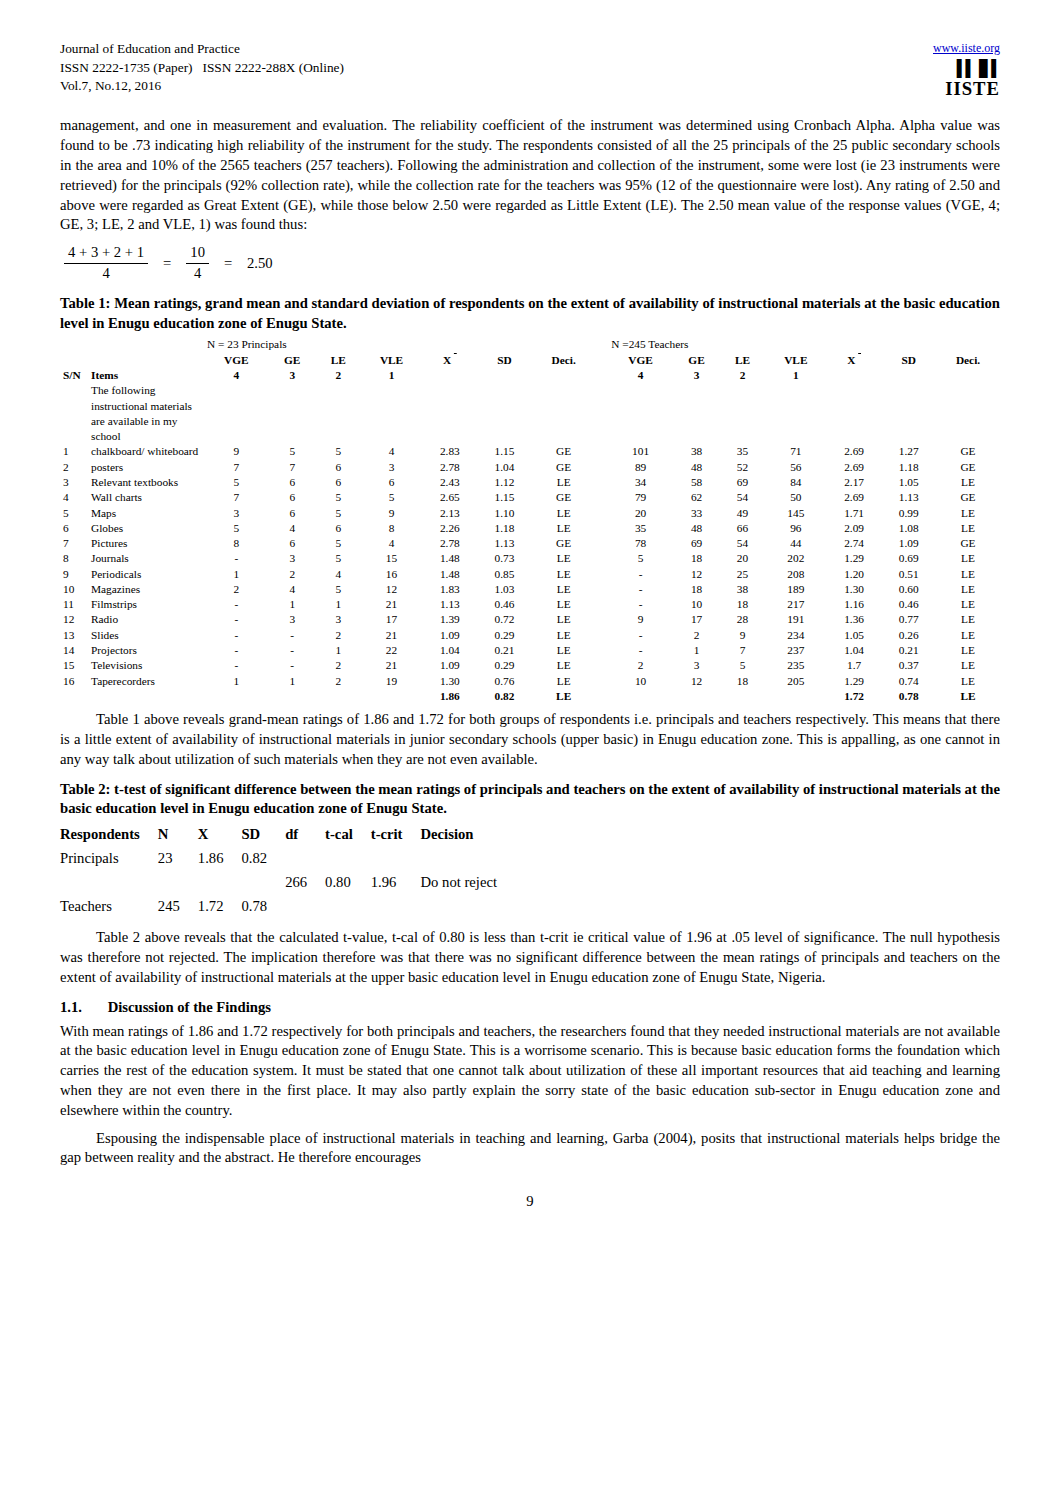Journal of Education and Practice
ISSN 2222-1735 (Paper) ISSN 2222-288X (Online)
Vol.7, No.12, 2016
www.iiste.org
▌▌▐▌▌
IISTE
management, and one in measurement and evaluation. The reliability coefficient of the instrument was determined using Cronbach Alpha. Alpha value was found to be .73 indicating high reliability of the instrument for the study. The respondents consisted of all the 25 principals of the 25 public secondary schools in the area and 10% of the 2565 teachers (257 teachers). Following the administration and collection of the instrument, some were lost (ie 23 instruments were retrieved) for the principals (92% collection rate), while the collection rate for the teachers was 95% (12 of the questionnaire were lost). Any rating of 2.50 and above were regarded as Great Extent (GE), while those below 2.50 were regarded as Little Extent (LE). The 2.50 mean value of the response values (VGE, 4; GE, 3; LE, 2 and VLE, 1) was found thus:
4 + 3 + 2 + 14 = 104 = 2.50
Table 1: Mean ratings, grand mean and standard deviation of respondents on the extent of availability of instructional materials at the basic education level in Enugu education zone of Enugu State.
| | | N = 23 Principals | N =245 Teachers |
| --- | --- | --- | --- |
| | | VGE | GE | LE | VLE | X | SD | Deci. | | VGE | GE | LE | VLE | X | SD | Deci. |
| S/N | Items | 4 | 3 | 2 | 1 | | | | | 4 | 3 | 2 | 1 | | | |
| | The following instructional materials are available in my school | |
| 1 | chalkboard/ whiteboard | 9 | 5 | 5 | 4 | 2.83 | 1.15 | GE | | 101 | 38 | 35 | 71 | 2.69 | 1.27 | GE |
| 2 | posters | 7 | 7 | 6 | 3 | 2.78 | 1.04 | GE | | 89 | 48 | 52 | 56 | 2.69 | 1.18 | GE |
| 3 | Relevant textbooks | 5 | 6 | 6 | 6 | 2.43 | 1.12 | LE | | 34 | 58 | 69 | 84 | 2.17 | 1.05 | LE |
| 4 | Wall charts | 7 | 6 | 5 | 5 | 2.65 | 1.15 | GE | | 79 | 62 | 54 | 50 | 2.69 | 1.13 | GE |
| 5 | Maps | 3 | 6 | 5 | 9 | 2.13 | 1.10 | LE | | 20 | 33 | 49 | 145 | 1.71 | 0.99 | LE |
| 6 | Globes | 5 | 4 | 6 | 8 | 2.26 | 1.18 | LE | | 35 | 48 | 66 | 96 | 2.09 | 1.08 | LE |
| 7 | Pictures | 8 | 6 | 5 | 4 | 2.78 | 1.13 | GE | | 78 | 69 | 54 | 44 | 2.74 | 1.09 | GE |
| 8 | Journals | - | 3 | 5 | 15 | 1.48 | 0.73 | LE | | 5 | 18 | 20 | 202 | 1.29 | 0.69 | LE |
| 9 | Periodicals | 1 | 2 | 4 | 16 | 1.48 | 0.85 | LE | | - | 12 | 25 | 208 | 1.20 | 0.51 | LE |
| 10 | Magazines | 2 | 4 | 5 | 12 | 1.83 | 1.03 | LE | | - | 18 | 38 | 189 | 1.30 | 0.60 | LE |
| 11 | Filmstrips | - | 1 | 1 | 21 | 1.13 | 0.46 | LE | | - | 10 | 18 | 217 | 1.16 | 0.46 | LE |
| 12 | Radio | - | 3 | 3 | 17 | 1.39 | 0.72 | LE | | 9 | 17 | 28 | 191 | 1.36 | 0.77 | LE |
| 13 | Slides | - | - | 2 | 21 | 1.09 | 0.29 | LE | | - | 2 | 9 | 234 | 1.05 | 0.26 | LE |
| 14 | Projectors | - | - | 1 | 22 | 1.04 | 0.21 | LE | | - | 1 | 7 | 237 | 1.04 | 0.21 | LE |
| 15 | Televisions | - | - | 2 | 21 | 1.09 | 0.29 | LE | | 2 | 3 | 5 | 235 | 1.7 | 0.37 | LE |
| 16 | Taperecorders | 1 | 1 | 2 | 19 | 1.30 | 0.76 | LE | | 10 | 12 | 18 | 205 | 1.29 | 0.74 | LE |
| | | | 1.86 | 0.82 | LE | | | 1.72 | 0.78 | LE |
Table 1 above reveals grand-mean ratings of 1.86 and 1.72 for both groups of respondents i.e. principals and teachers respectively. This means that there is a little extent of availability of instructional materials in junior secondary schools (upper basic) in Enugu education zone. This is appalling, as one cannot in any way talk about utilization of such materials when they are not even available.
Table 2: t-test of significant difference between the mean ratings of principals and teachers on the extent of availability of instructional materials at the basic education level in Enugu education zone of Enugu State.
| Respondents | N | X | SD | df | t-cal | t-crit | Decision |
| --- | --- | --- | --- | --- | --- | --- | --- |
| Principals | 23 | 1.86 | 0.82 | | | | |
| | | | | 266 | 0.80 | 1.96 | Do not reject |
| Teachers | 245 | 1.72 | 0.78 | | | | |
Table 2 above reveals that the calculated t-value, t-cal of 0.80 is less than t-crit ie critical value of 1.96 at .05 level of significance. The null hypothesis was therefore not rejected. The implication therefore was that there was no significant difference between the mean ratings of principals and teachers on the extent of availability of instructional materials at the upper basic education level in Enugu education zone of Enugu State, Nigeria.
1.1. Discussion of the Findings
With mean ratings of 1.86 and 1.72 respectively for both principals and teachers, the researchers found that they needed instructional materials are not available at the basic education level in Enugu education zone of Enugu State. This is a worrisome scenario. This is because basic education forms the foundation which carries the rest of the education system. It must be stated that one cannot talk about utilization of these all important resources that aid teaching and learning when they are not even there in the first place. It may also partly explain the sorry state of the basic education sub-sector in Enugu education zone and elsewhere within the country.
Espousing the indispensable place of instructional materials in teaching and learning, Garba (2004), posits that instructional materials helps bridge the gap between reality and the abstract. He therefore encourages
9